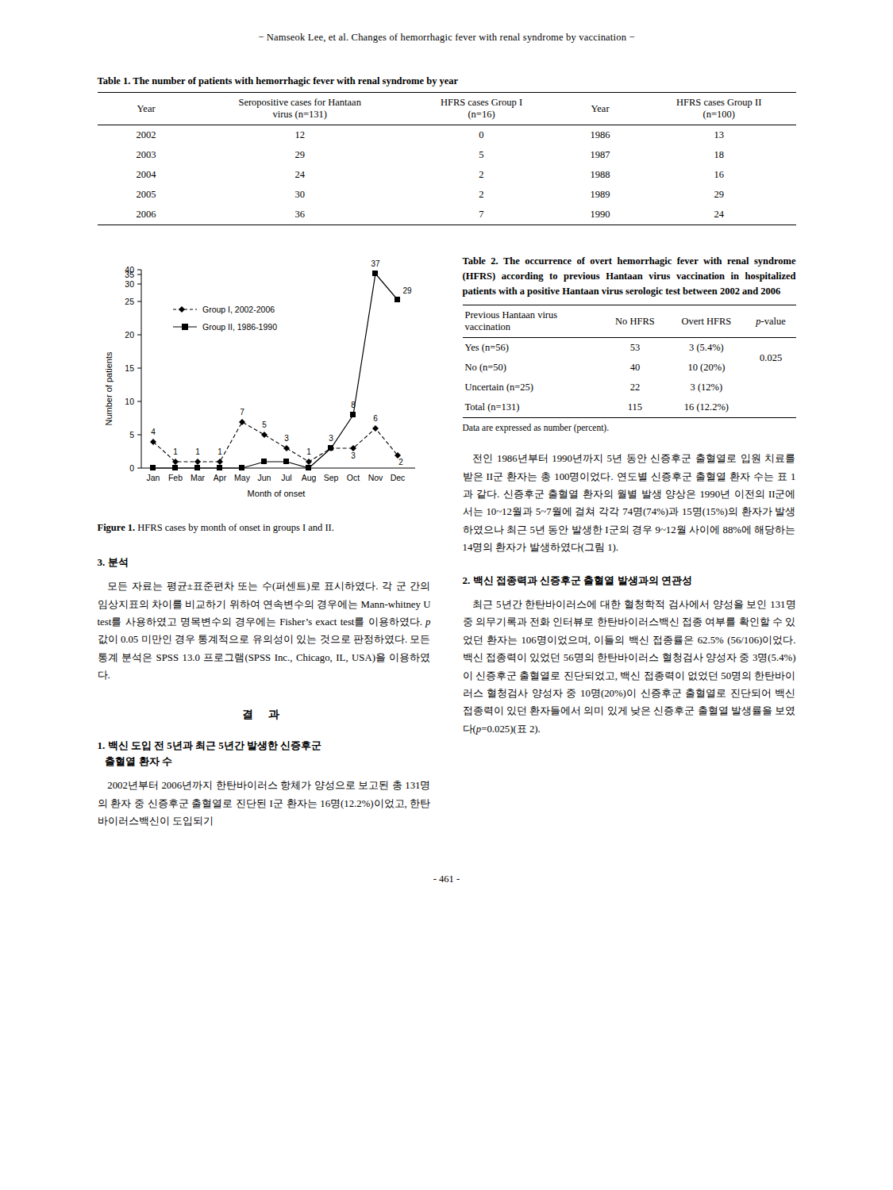− Namseok Lee, et al. Changes of hemorrhagic fever with renal syndrome by vaccination −
Table 1. The number of patients with hemorrhagic fever with renal syndrome by year
| Year | Seropositive cases for Hantaan virus (n=131) | HFRS cases Group I (n=16) | Year | HFRS cases Group II (n=100) |
| --- | --- | --- | --- | --- |
| 2002 | 12 | 0 | 1986 | 13 |
| 2003 | 29 | 5 | 1987 | 18 |
| 2004 | 24 | 2 | 1988 | 16 |
| 2005 | 30 | 2 | 1989 | 29 |
| 2006 | 36 | 7 | 1990 | 24 |
0 5 10 15 20 25 30 35 40 Number of patients Jan Feb Mar Apr May Jun Jul Aug Sep Oct Nov Dec Month of onset Group I, 2002-2006 Group II, 1986-1990 4 1 1 1 7 5 3 1 3 3 6 2 8 37 29
Figure 1. HFRS cases by month of onset in groups I and II.
3. 분석
모든 자료는 평균±표준편차 또는 수(퍼센트)로 표시하였다. 각 군 간의 임상지표의 차이를 비교하기 위하여 연속변수의 경우에는 Mann-whitney U test를 사용하였고 명목변수의 경우에는 Fisher’s exact test를 이용하였다. p 값이 0.05 미만인 경우 통계적으로 유의성이 있는 것으로 판정하였다. 모든 통계 분석은 SPSS 13.0 프로그램(SPSS Inc., Chicago, IL, USA)을 이용하였다.
결 과
1. 백신 도입 전 5년과 최근 5년간 발생한 신증후군
출혈열 환자 수
2002년부터 2006년까지 한탄바이러스 항체가 양성으로 보고된 총 131명의 환자 중 신증후군 출혈열로 진단된 I군 환자는 16명(12.2%)이었고, 한탄바이러스백신이 도입되기
Table 2. The occurrence of overt hemorrhagic fever with renal syndrome (HFRS) according to previous Hantaan virus vaccination in hospitalized patients with a positive Hantaan virus serologic test between 2002 and 2006
| Previous Hantaan virus vaccination | No HFRS | Overt HFRS | p -value |
| --- | --- | --- | --- |
| Yes (n=56) | 53 | 3 (5.4%) | 0.025 |
| No (n=50) | 40 | 10 (20%) |
| Uncertain (n=25) | 22 | 3 (12%) | |
| Total (n=131) | 115 | 16 (12.2%) | |
Data are expressed as number (percent).
전인 1986년부터 1990년까지 5년 동안 신증후군 출혈열로 입원 치료를 받은 II군 환자는 총 100명이었다. 연도별 신증후군 출혈열 환자 수는 표 1과 같다. 신증후군 출혈열 환자의 월별 발생 양상은 1990년 이전의 II군에서는 10~12월과 5~7월에 걸쳐 각각 74명(74%)과 15명(15%)의 환자가 발생하였으나 최근 5년 동안 발생한 I군의 경우 9~12월 사이에 88%에 해당하는 14명의 환자가 발생하였다(그림 1).
2. 백신 접종력과 신증후군 출혈열 발생과의 연관성
최근 5년간 한탄바이러스에 대한 혈청학적 검사에서 양성을 보인 131명 중 의무기록과 전화 인터뷰로 한탄바이러스백신 접종 여부를 확인할 수 있었던 환자는 106명이었으며, 이들의 백신 접종률은 62.5% (56/106)이었다. 백신 접종력이 있었던 56명의 한탄바이러스 혈청검사 양성자 중 3명(5.4%)이 신증후군 출혈열로 진단되었고, 백신 접종력이 없었던 50명의 한탄바이러스 혈청검사 양성자 중 10명(20%)이 신증후군 출혈열로 진단되어 백신 접종력이 있던 환자들에서 의미 있게 낮은 신증후군 출혈열 발생률을 보였다(p=0.025)(표 2).
- 461 -